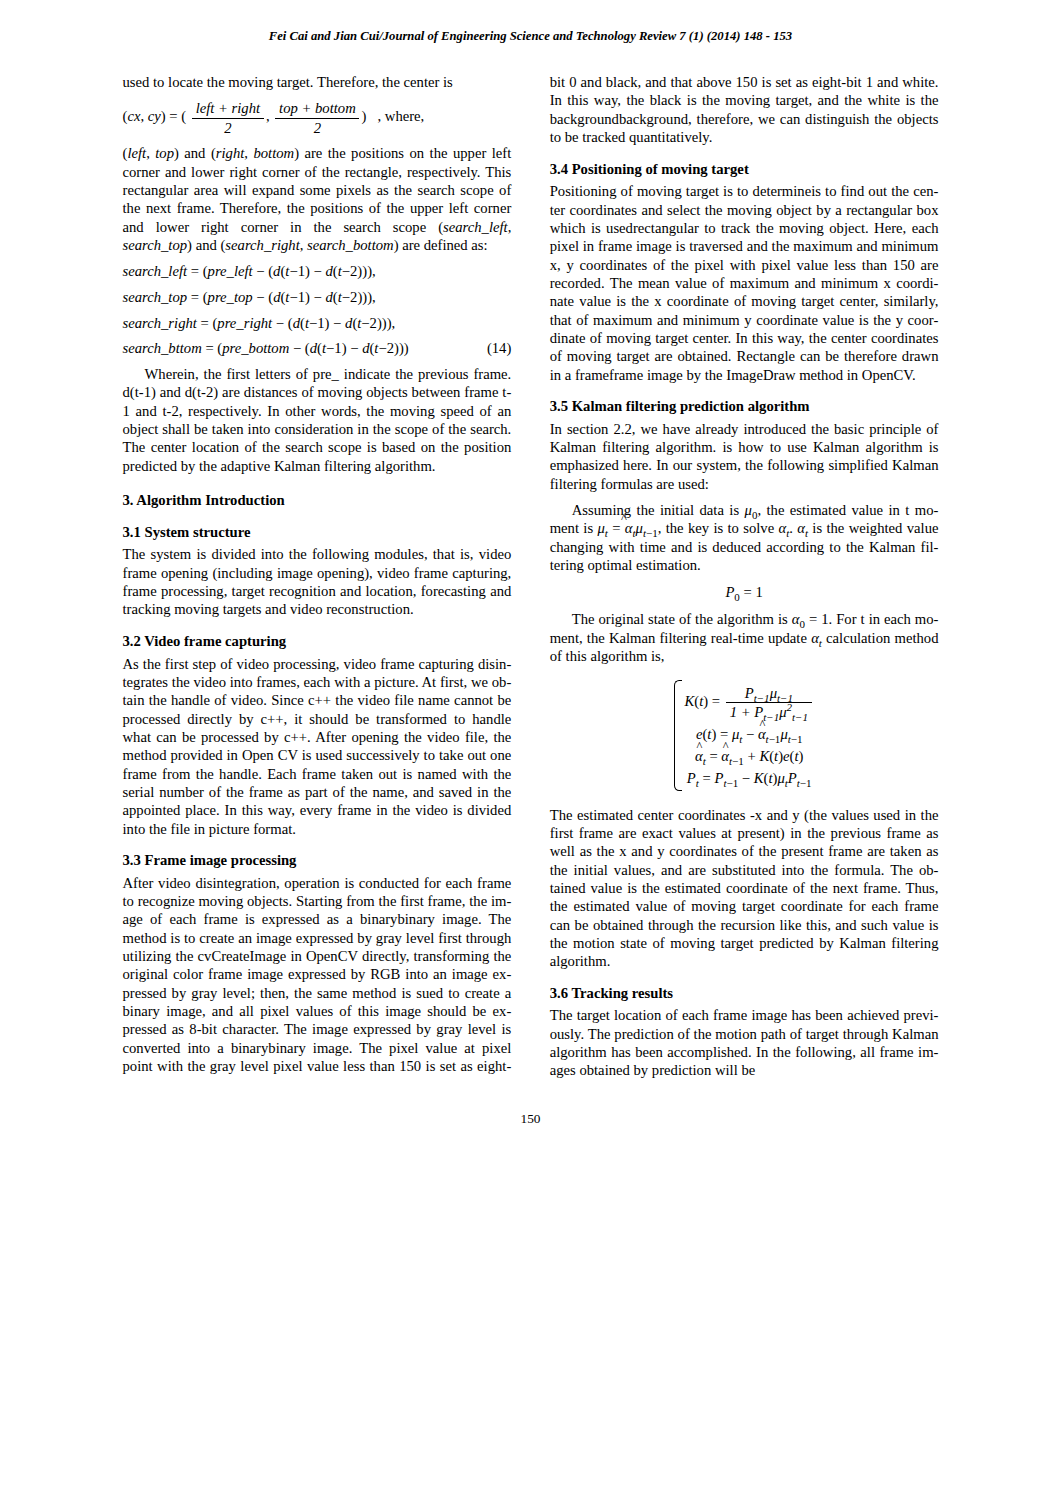Fei Cai and Jian Cui/Journal of Engineering Science and Technology Review 7 (1) (2014) 148 - 153
used to locate the moving target. Therefore, the center is
(cx, cy) = ( left + right 2, top + bottom 2) , where,
(left, top) and (right, bottom) are the positions on the upper left corner and lower right corner of the rectangle, respectively. This rectangular area will expand some pixels as the search scope of the next frame. Therefore, the positions of the upper left corner and lower right corner in the search scope (search_left, search_top) and (search_right, search_bottom) are defined as:
search_left = (pre_left − (d(t−1) − d(t−2))),
search_top = (pre_top − (d(t−1) − d(t−2))),
search_right = (pre_right − (d(t−1) − d(t−2))),
search_bttom = (pre_bottom − (d(t−1) − d(t−2))) (14)
Wherein, the first letters of pre_ indicate the previous frame. d(t-1) and d(t-2) are distances of moving objects between frame t-1 and t-2, respectively. In other words, the moving speed of an object shall be taken into consideration in the scope of the search. The center location of the search scope is based on the position predicted by the adaptive Kalman filtering algorithm.
3. Algorithm Introduction
3.1 System structure
The system is divided into the following modules, that is, video frame opening (including image opening), video frame capturing, frame processing, target recognition and location, forecasting and tracking moving targets and video reconstruction.
3.2 Video frame capturing
As the first step of video processing, video frame capturing disintegrates the video into frames, each with a picture. At first, we obtain the handle of video. Since c++ the video file name cannot be processed directly by c++, it should be transformed to handle what can be processed by c++. After opening the video file, the method provided in Open CV is used successively to take out one frame from the handle. Each frame taken out is named with the serial number of the frame as part of the name, and saved in the appointed place. In this way, every frame in the video is divided into the file in picture format.
3.3 Frame image processing
After video disintegration, operation is conducted for each frame to recognize moving objects. Starting from the first frame, the image of each frame is expressed as a binarybinary image. The method is to create an image expressed by gray level first through utilizing the cvCreateImage in OpenCV directly, transforming the original color frame image expressed by RGB into an image expressed by gray level; then, the same method is sued to create a binary image, and all pixel values of this image should be expressed as 8-bit character. The image expressed by gray level is converted into a binarybinary image. The pixel value at pixel point with the gray level pixel value less than 150 is set as eight-bit 0 and black, and that above 150 is set as eight-bit 1 and white. In this way, the black is the moving target, and the white is the backgroundbackground, therefore, we can distinguish the objects to be tracked quantitatively.
3.4 Positioning of moving target
Positioning of moving target is to determineis to find out the center coordinates and select the moving object by a rectangular box which is usedrectangular to track the moving object. Here, each pixel in frame image is traversed and the maximum and minimum x, y coordinates of the pixel with pixel value less than 150 are recorded. The mean value of maximum and minimum x coordinate value is the x coordinate of moving target center, similarly, that of maximum and minimum y coordinate value is the y coordinate of moving target center. In this way, the center coordinates of moving target are obtained. Rectangle can be therefore drawn in a frameframe image by the ImageDraw method in OpenCV.
3.5 Kalman filtering prediction algorithm
In section 2.2, we have already introduced the basic principle of Kalman filtering algorithm. is how to use Kalman algorithm is emphasized here. In our system, the following simplified Kalman filtering formulas are used:
Assuming the initial data is μ0, the estimated value in t moment is μt = αtμt−1, the key is to solve αt. αt is the weighted value changing with time and is deduced according to the Kalman filtering optimal estimation.
P0 = 1
The original state of the algorithm is α0 = 1. For t in each moment, the Kalman filtering real-time update αt calculation method of this algorithm is,
K(t) = Pt−1μt−11 + Pt−1μ2t−1 e(t) = μt − αt−1μt−1 αt = αt−1 + K(t)e(t) Pt = Pt−1 − K(t)μtPt−1
The estimated center coordinates -x and y (the values used in the first frame are exact values at present) in the previous frame as well as the x and y coordinates of the present frame are taken as the initial values, and are substituted into the formula. The obtained value is the estimated coordinate of the next frame. Thus, the estimated value of moving target coordinate for each frame can be obtained through the recursion like this, and such value is the motion state of moving target predicted by Kalman filtering algorithm.
3.6 Tracking results
The target location of each frame image has been achieved previously. The prediction of the motion path of target through Kalman algorithm has been accomplished. In the following, all frame images obtained by prediction will be
150